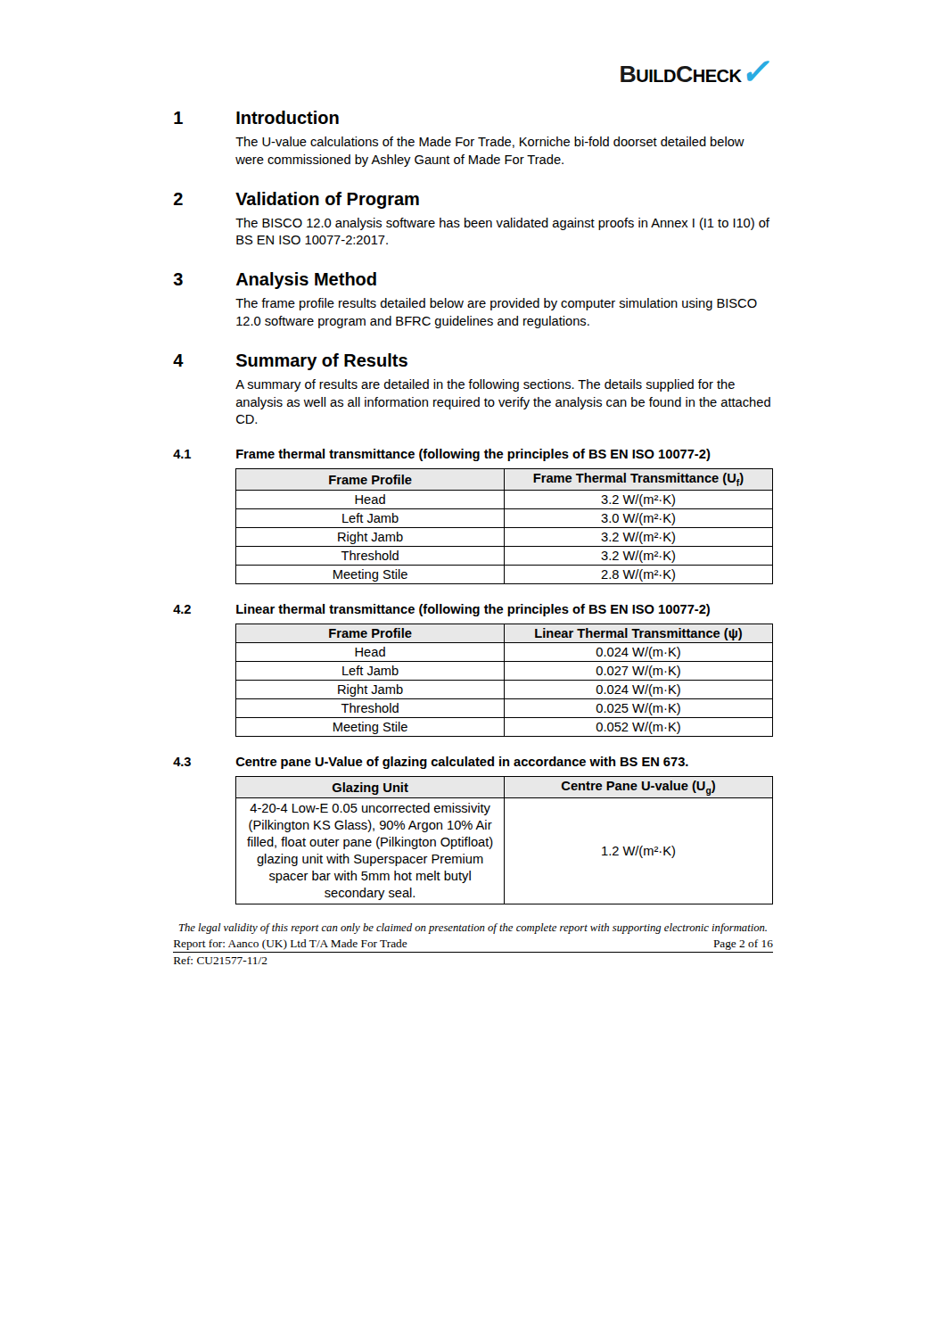BUILD CHECK✓
1
Introduction
The U-value calculations of the Made For Trade, Korniche bi-fold doorset detailed below were commissioned by Ashley Gaunt of Made For Trade.
2
Validation of Program
The BISCO 12.0 analysis software has been validated against proofs in Annex I (I1 to I10) of BS EN ISO 10077-2:2017.
3
Analysis Method
The frame profile results detailed below are provided by computer simulation using BISCO 12.0 software program and BFRC guidelines and regulations.
4
Summary of Results
A summary of results are detailed in the following sections. The details supplied for the analysis as well as all information required to verify the analysis can be found in the attached CD.
4.1
Frame thermal transmittance (following the principles of BS EN ISO 10077-2)
| Frame Profile | Frame Thermal Transmittance (U f ) |
| --- | --- |
| Head | 3.2 W/(m²·K) |
| Left Jamb | 3.0 W/(m²·K) |
| Right Jamb | 3.2 W/(m²·K) |
| Threshold | 3.2 W/(m²·K) |
| Meeting Stile | 2.8 W/(m²·K) |
4.2
Linear thermal transmittance (following the principles of BS EN ISO 10077-2)
| Frame Profile | Linear Thermal Transmittance (ψ) |
| --- | --- |
| Head | 0.024 W/(m·K) |
| Left Jamb | 0.027 W/(m·K) |
| Right Jamb | 0.024 W/(m·K) |
| Threshold | 0.025 W/(m·K) |
| Meeting Stile | 0.052 W/(m·K) |
4.3
Centre pane U-Value of glazing calculated in accordance with BS EN 673.
| Glazing Unit | Centre Pane U-value (U g ) |
| --- | --- |
| 4-20-4 Low-E 0.05 uncorrected emissivity (Pilkington KS Glass), 90% Argon 10% Air filled, float outer pane (Pilkington Optifloat) glazing unit with Superspacer Premium spacer bar with 5mm hot melt butyl secondary seal. | 1.2 W/(m²·K) |
The legal validity of this report can only be claimed on presentation of the complete report with supporting electronic information.
Report for: Aanco (UK) Ltd T/A Made For Trade Page 2 of 16
Ref: CU21577-11/2